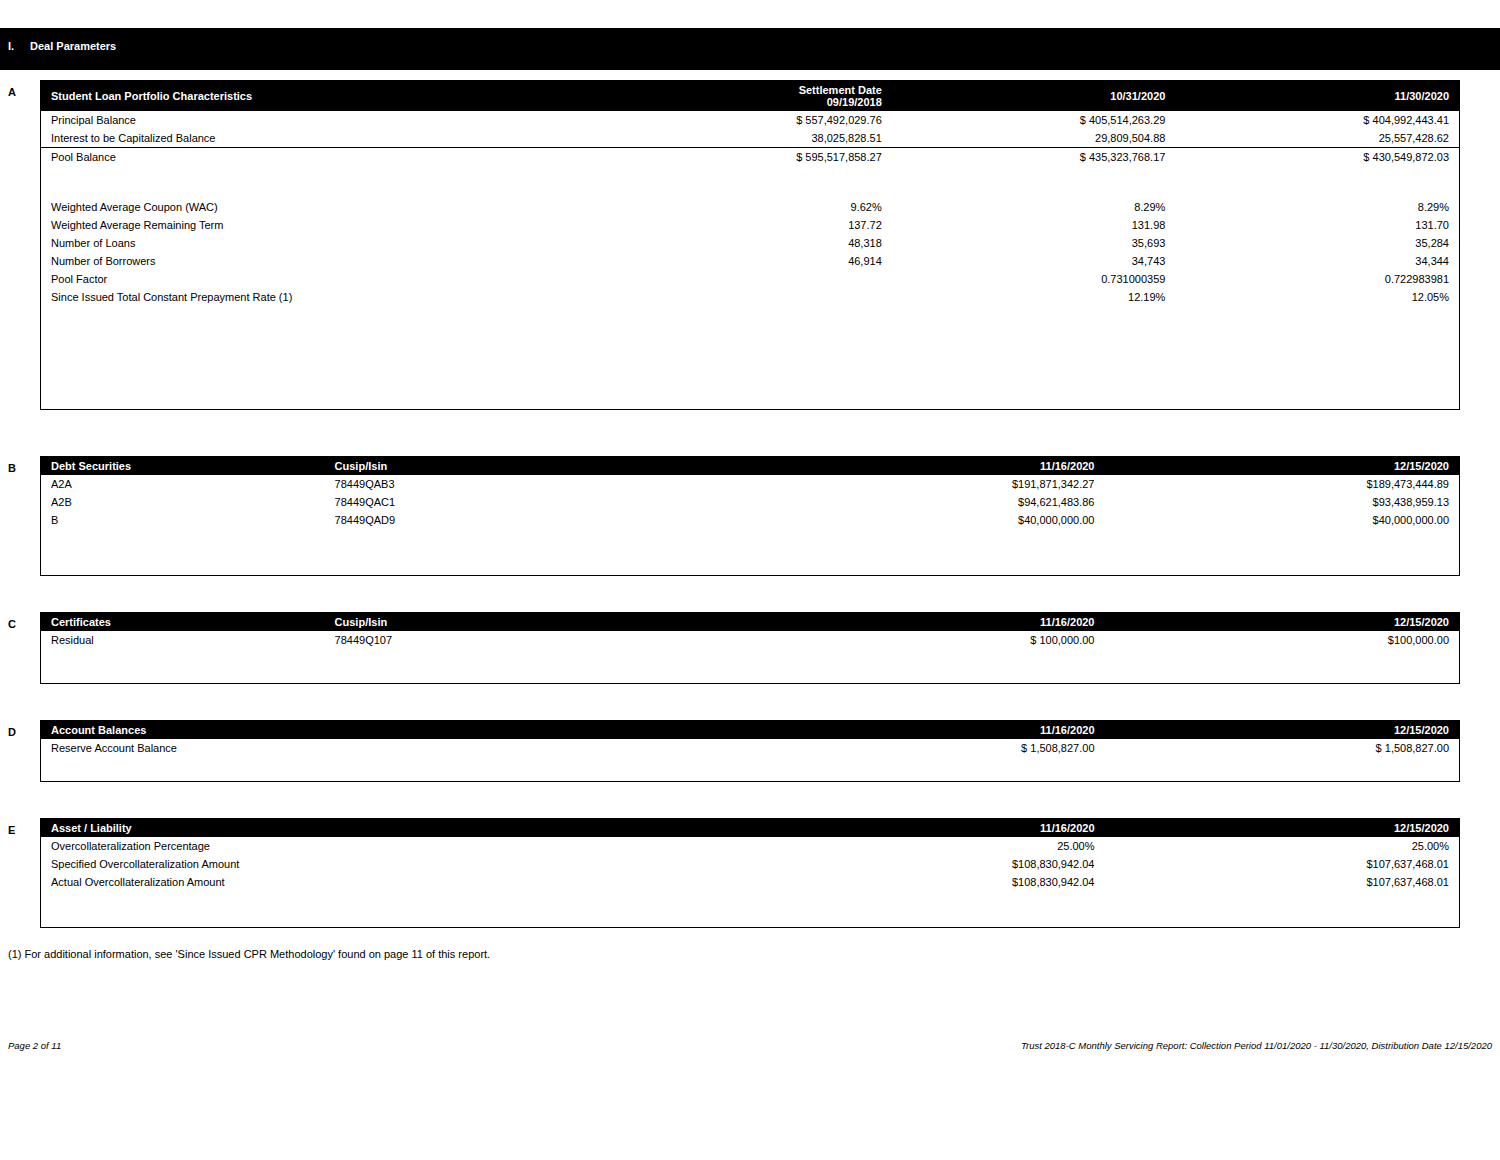I.
Deal Parameters
A
| Student Loan Portfolio Characteristics | Settlement Date 09/19/2018 | 10/31/2020 | 11/30/2020 |
| Principal Balance | $ 557,492,029.76 | $ 405,514,263.29 | $ 404,992,443.41 |
| Interest to be Capitalized Balance | 38,025,828.51 | 29,809,504.88 | 25,557,428.62 |
| Pool Balance | $ 595,517,858.27 | $ 435,323,768.17 | $ 430,549,872.03 |
| Weighted Average Coupon (WAC) | 9.62% | 8.29% | 8.29% |
| Weighted Average Remaining Term | 137.72 | 131.98 | 131.70 |
| Number of Loans | 48,318 | 35,693 | 35,284 |
| Number of Borrowers | 46,914 | 34,743 | 34,344 |
| Pool Factor | | 0.731000359 | 0.722983981 |
| Since Issued Total Constant Prepayment Rate (1) | | 12.19% | 12.05% |
B
| Debt Securities | Cusip/Isin | 11/16/2020 | 12/15/2020 |
| A2A | 78449QAB3 | $191,871,342.27 | $189,473,444.89 |
| A2B | 78449QAC1 | $94,621,483.86 | $93,438,959.13 |
| B | 78449QAD9 | $40,000,000.00 | $40,000,000.00 |
C
| Certificates | Cusip/Isin | 11/16/2020 | 12/15/2020 |
| Residual | 78449Q107 | $ 100,000.00 | $100,000.00 |
D
| Account Balances | 11/16/2020 | 12/15/2020 |
| Reserve Account Balance | $ 1,508,827.00 | $ 1,508,827.00 |
E
| Asset / Liability | 11/16/2020 | 12/15/2020 |
| Overcollateralization Percentage | 25.00% | 25.00% |
| Specified Overcollateralization Amount | $108,830,942.04 | $107,637,468.01 |
| Actual Overcollateralization Amount | $108,830,942.04 | $107,637,468.01 |
(1) For additional information, see 'Since Issued CPR Methodology' found on page 11 of this report.
Page 2 of 11
Trust 2018-C Monthly Servicing Report: Collection Period 11/01/2020 - 11/30/2020, Distribution Date 12/15/2020